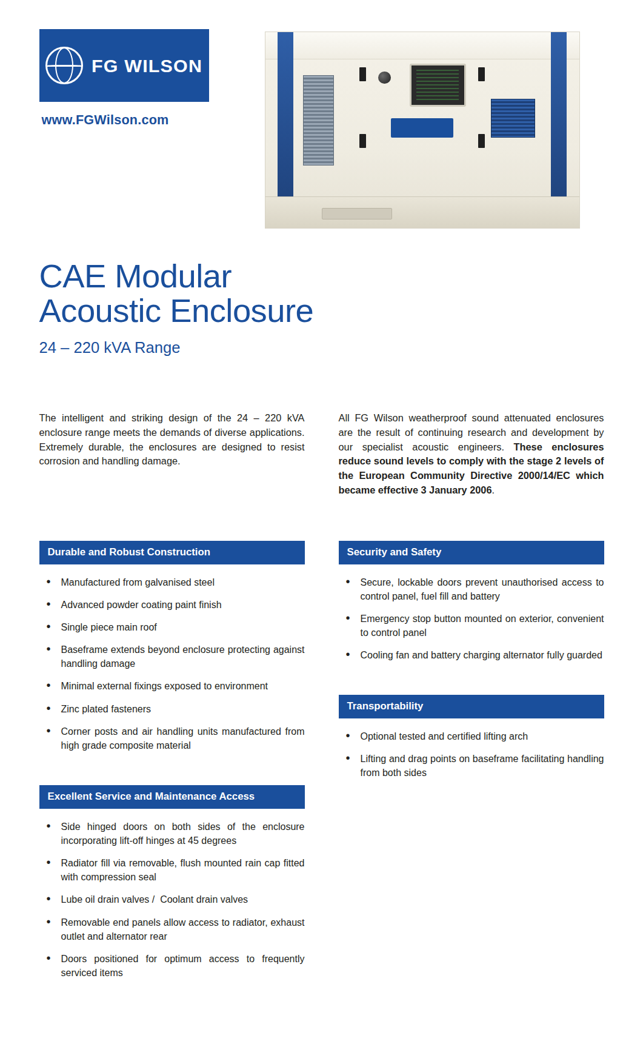FG WILSON
www.FGWilson.com
CAE Modular Acoustic Enclosure
24 – 220 kVA Range
The intelligent and striking design of the 24 – 220 kVA enclosure range meets the demands of diverse applications. Extremely durable, the enclosures are designed to resist corrosion and handling damage.
All FG Wilson weatherproof sound attenuated enclosures are the result of continuing research and development by our specialist acoustic engineers. These enclosures reduce sound levels to comply with the stage 2 levels of the European Community Directive 2000/14/EC which became effective 3 January 2006.
Durable and Robust Construction
Manufactured from galvanised steel
Advanced powder coating paint finish
Single piece main roof
Baseframe extends beyond enclosure protecting against handling damage
Minimal external fixings exposed to environment
Zinc plated fasteners
Corner posts and air handling units manufactured from high grade composite material
Excellent Service and Maintenance Access
Side hinged doors on both sides of the enclosure incorporating lift-off hinges at 45 degrees
Radiator fill via removable, flush mounted rain cap fitted with compression seal
Lube oil drain valves / Coolant drain valves
Removable end panels allow access to radiator, exhaust outlet and alternator rear
Doors positioned for optimum access to frequently serviced items
Security and Safety
Secure, lockable doors prevent unauthorised access to control panel, fuel fill and battery
Emergency stop button mounted on exterior, convenient to control panel
Cooling fan and battery charging alternator fully guarded
Transportability
Optional tested and certified lifting arch
Lifting and drag points on baseframe facilitating handling from both sides